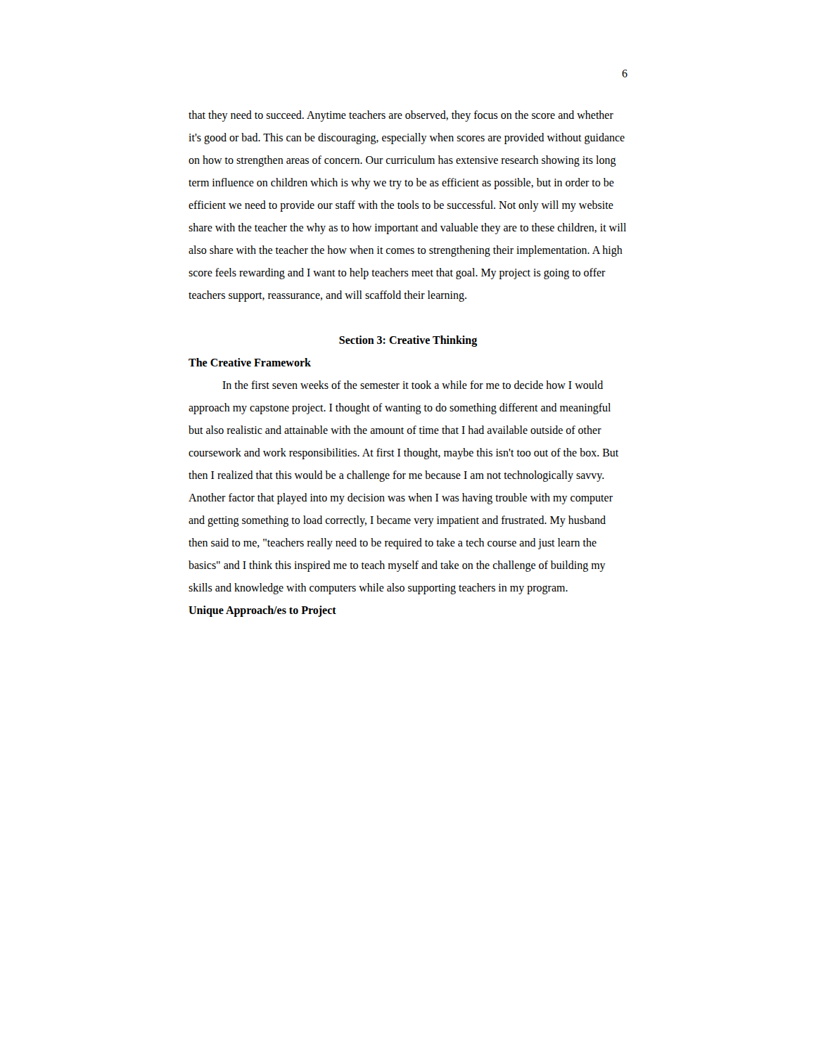6
that they need to succeed. Anytime teachers are observed, they focus on the score and whether it's good or bad. This can be discouraging, especially when scores are provided without guidance on how to strengthen areas of concern. Our curriculum has extensive research showing its long term influence on children which is why we try to be as efficient as possible, but in order to be efficient we need to provide our staff with the tools to be successful. Not only will my website share with the teacher the why as to how important and valuable they are to these children, it will also share with the teacher the how when it comes to strengthening their implementation. A high score feels rewarding and I want to help teachers meet that goal. My project is going to offer teachers support, reassurance, and will scaffold their learning.
Section 3: Creative Thinking
The Creative Framework
In the first seven weeks of the semester it took a while for me to decide how I would approach my capstone project. I thought of wanting to do something different and meaningful but also realistic and attainable with the amount of time that I had available outside of other coursework and work responsibilities. At first I thought, maybe this isn't too out of the box. But then I realized that this would be a challenge for me because I am not technologically savvy. Another factor that played into my decision was when I was having trouble with my computer and getting something to load correctly, I became very impatient and frustrated. My husband then said to me, "teachers really need to be required to take a tech course and just learn the basics" and I think this inspired me to teach myself and take on the challenge of building my skills and knowledge with computers while also supporting teachers in my program.
Unique Approach/es to Project